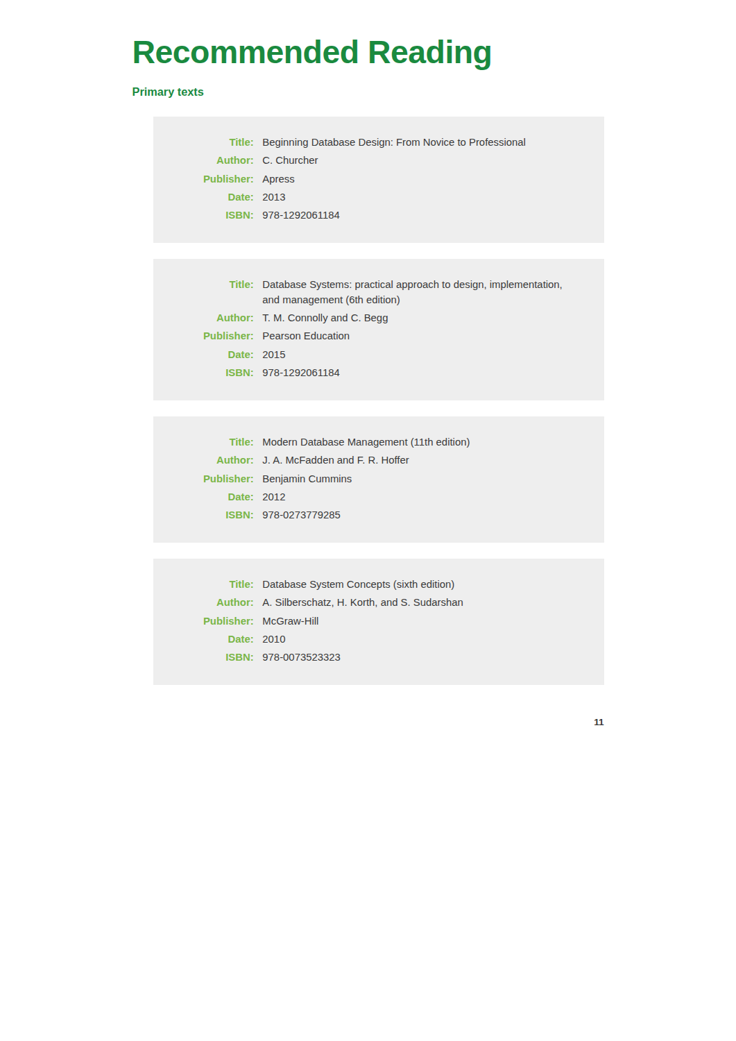Recommended Reading
Primary texts
| Title: | Beginning Database Design: From Novice to Professional |
| Author: | C. Churcher |
| Publisher: | Apress |
| Date: | 2013 |
| ISBN: | 978-1292061184 |
| Title: | Database Systems: practical approach to design, implementation, and management (6th edition) |
| Author: | T. M. Connolly and C. Begg |
| Publisher: | Pearson Education |
| Date: | 2015 |
| ISBN: | 978-1292061184 |
| Title: | Modern Database Management (11th edition) |
| Author: | J. A. McFadden and F. R. Hoffer |
| Publisher: | Benjamin Cummins |
| Date: | 2012 |
| ISBN: | 978-0273779285 |
| Title: | Database System Concepts (sixth edition) |
| Author: | A. Silberschatz, H. Korth, and S. Sudarshan |
| Publisher: | McGraw-Hill |
| Date: | 2010 |
| ISBN: | 978-0073523323 |
11